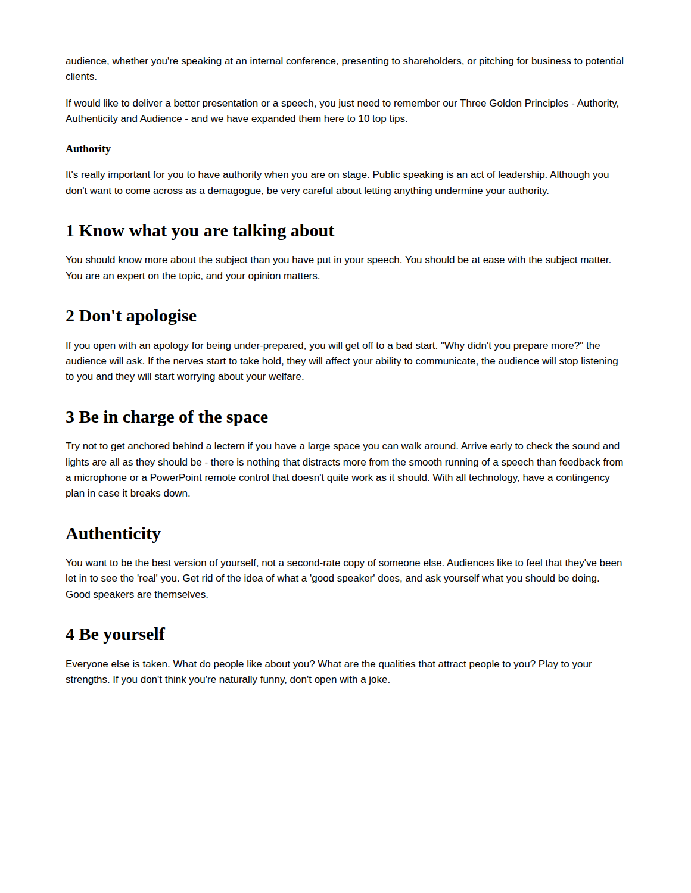audience, whether you're speaking at an internal conference, presenting to shareholders, or pitching for business to potential clients.
If would like to deliver a better presentation or a speech, you just need to remember our Three Golden Principles - Authority, Authenticity and Audience - and we have expanded them here to 10 top tips.
Authority
It's really important for you to have authority when you are on stage. Public speaking is an act of leadership. Although you don't want to come across as a demagogue, be very careful about letting anything undermine your authority.
1 Know what you are talking about
You should know more about the subject than you have put in your speech. You should be at ease with the subject matter. You are an expert on the topic, and your opinion matters.
2 Don't apologise
If you open with an apology for being under-prepared, you will get off to a bad start. "Why didn't you prepare more?" the audience will ask. If the nerves start to take hold, they will affect your ability to communicate, the audience will stop listening to you and they will start worrying about your welfare.
3 Be in charge of the space
Try not to get anchored behind a lectern if you have a large space you can walk around. Arrive early to check the sound and lights are all as they should be - there is nothing that distracts more from the smooth running of a speech than feedback from a microphone or a PowerPoint remote control that doesn't quite work as it should. With all technology, have a contingency plan in case it breaks down.
Authenticity
You want to be the best version of yourself, not a second-rate copy of someone else. Audiences like to feel that they've been let in to see the 'real' you. Get rid of the idea of what a 'good speaker' does, and ask yourself what you should be doing. Good speakers are themselves.
4 Be yourself
Everyone else is taken. What do people like about you? What are the qualities that attract people to you? Play to your strengths. If you don't think you're naturally funny, don't open with a joke.